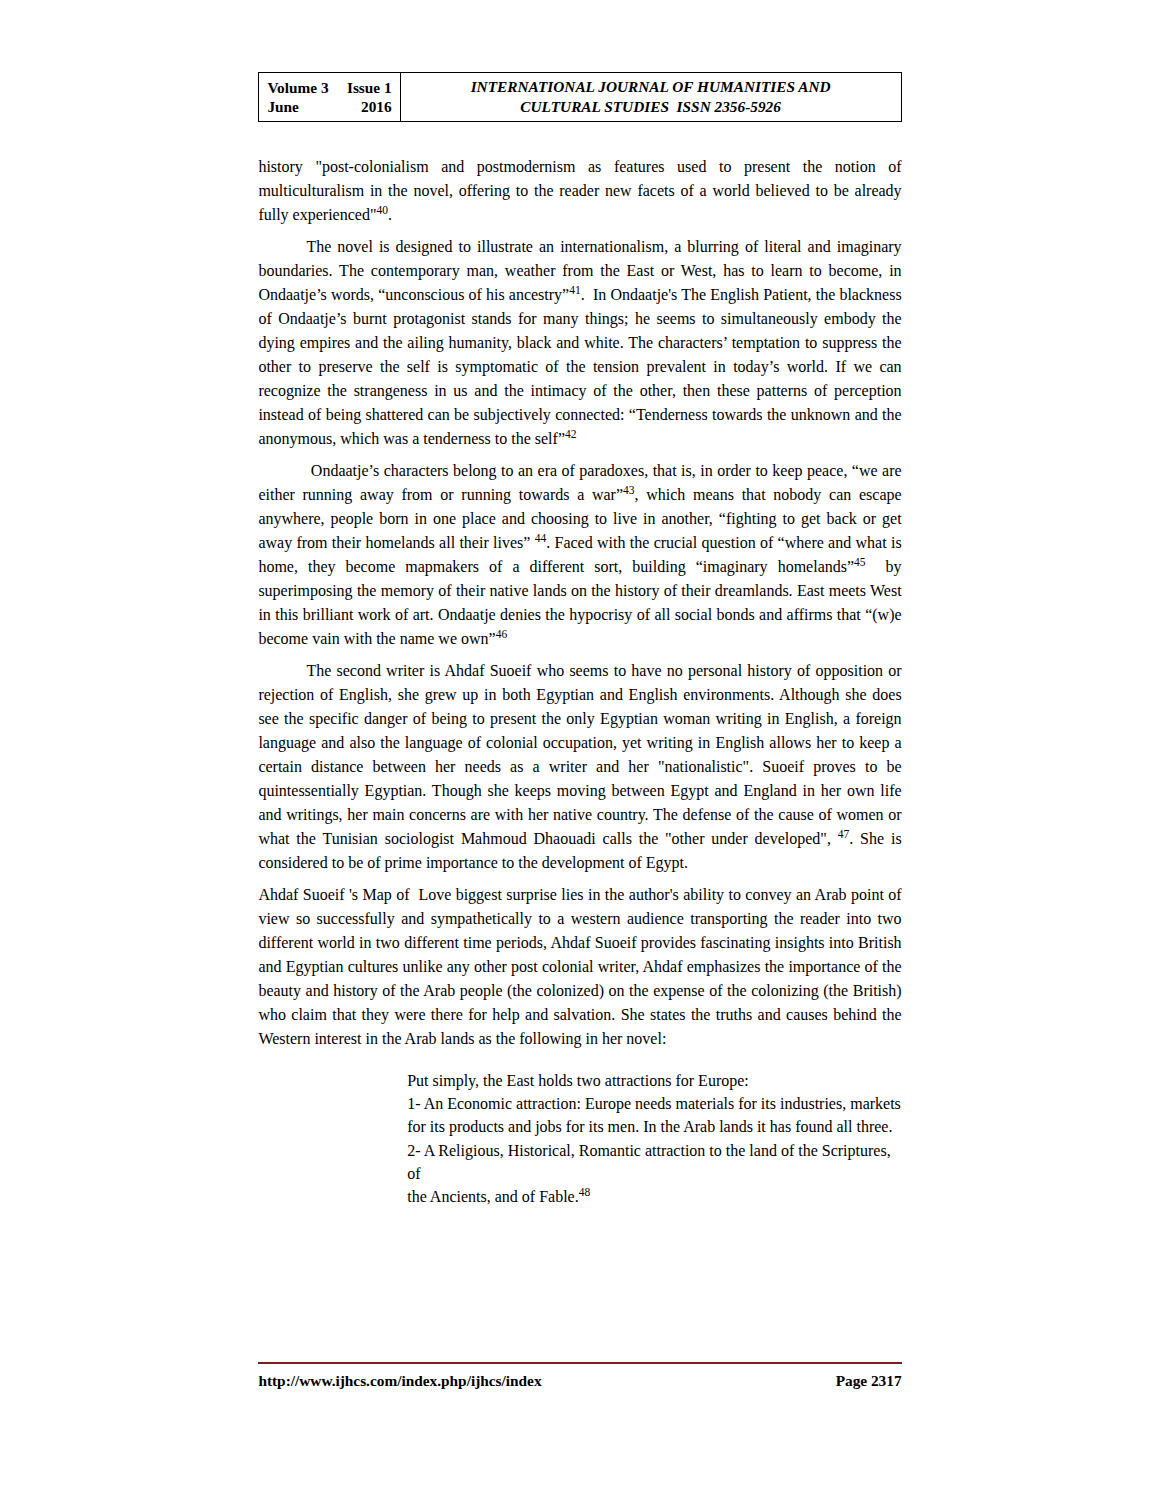| Volume 3 Issue 1 June 2016 | INTERNATIONAL JOURNAL OF HUMANITIES AND CULTURAL STUDIES ISSN 2356-5926 |
history "post-colonialism and postmodernism as features used to present the notion of multiculturalism in the novel, offering to the reader new facets of a world believed to be already fully experienced"40.
The novel is designed to illustrate an internationalism, a blurring of literal and imaginary boundaries. The contemporary man, weather from the East or West, has to learn to become, in Ondaatje’s words, “unconscious of his ancestry”41. In Ondaatje's The English Patient, the blackness of Ondaatje’s burnt protagonist stands for many things; he seems to simultaneously embody the dying empires and the ailing humanity, black and white. The characters’ temptation to suppress the other to preserve the self is symptomatic of the tension prevalent in today’s world. If we can recognize the strangeness in us and the intimacy of the other, then these patterns of perception instead of being shattered can be subjectively connected: “Tenderness towards the unknown and the anonymous, which was a tenderness to the self”42
Ondaatje’s characters belong to an era of paradoxes, that is, in order to keep peace, “we are either running away from or running towards a war”43, which means that nobody can escape anywhere, people born in one place and choosing to live in another, “fighting to get back or get away from their homelands all their lives” 44. Faced with the crucial question of “where and what is home, they become mapmakers of a different sort, building “imaginary homelands”45 by superimposing the memory of their native lands on the history of their dreamlands. East meets West in this brilliant work of art. Ondaatje denies the hypocrisy of all social bonds and affirms that “(w)e become vain with the name we own”46
The second writer is Ahdaf Suoeif who seems to have no personal history of opposition or rejection of English, she grew up in both Egyptian and English environments. Although she does see the specific danger of being to present the only Egyptian woman writing in English, a foreign language and also the language of colonial occupation, yet writing in English allows her to keep a certain distance between her needs as a writer and her "nationalistic". Suoeif proves to be quintessentially Egyptian. Though she keeps moving between Egypt and England in her own life and writings, her main concerns are with her native country. The defense of the cause of women or what the Tunisian sociologist Mahmoud Dhaouadi calls the "other under developed", 47. She is considered to be of prime importance to the development of Egypt.
Ahdaf Suoeif 's Map of Love biggest surprise lies in the author's ability to convey an Arab point of view so successfully and sympathetically to a western audience transporting the reader into two different world in two different time periods, Ahdaf Suoeif provides fascinating insights into British and Egyptian cultures unlike any other post colonial writer, Ahdaf emphasizes the importance of the beauty and history of the Arab people (the colonized) on the expense of the colonizing (the British) who claim that they were there for help and salvation. She states the truths and causes behind the Western interest in the Arab lands as the following in her novel:
Put simply, the East holds two attractions for Europe:
1- An Economic attraction: Europe needs materials for its industries, markets
for its products and jobs for its men. In the Arab lands it has found all three.
2- A Religious, Historical, Romantic attraction to the land of the Scriptures, of
the Ancients, and of Fable.48
http://www.ijhcs.com/index.php/ijhcs/index Page 2317